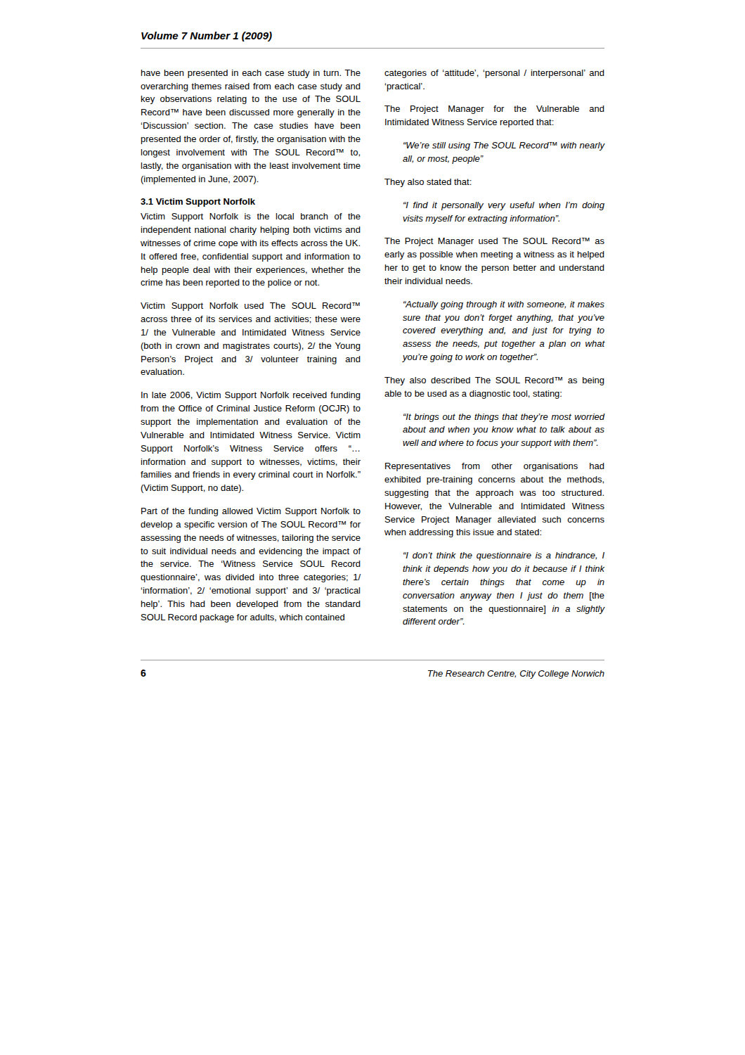Volume 7 Number 1 (2009)
have been presented in each case study in turn. The overarching themes raised from each case study and key observations relating to the use of The SOUL Record™ have been discussed more generally in the ‘Discussion’ section. The case studies have been presented the order of, firstly, the organisation with the longest involvement with The SOUL Record™ to, lastly, the organisation with the least involvement time (implemented in June, 2007).
3.1 Victim Support Norfolk
Victim Support Norfolk is the local branch of the independent national charity helping both victims and witnesses of crime cope with its effects across the UK. It offered free, confidential support and information to help people deal with their experiences, whether the crime has been reported to the police or not.
Victim Support Norfolk used The SOUL Record™ across three of its services and activities; these were 1/ the Vulnerable and Intimidated Witness Service (both in crown and magistrates courts), 2/ the Young Person’s Project and 3/ volunteer training and evaluation.
In late 2006, Victim Support Norfolk received funding from the Office of Criminal Justice Reform (OCJR) to support the implementation and evaluation of the Vulnerable and Intimidated Witness Service. Victim Support Norfolk’s Witness Service offers “…information and support to witnesses, victims, their families and friends in every criminal court in Norfolk.” (Victim Support, no date).
Part of the funding allowed Victim Support Norfolk to develop a specific version of The SOUL Record™ for assessing the needs of witnesses, tailoring the service to suit individual needs and evidencing the impact of the service. The ‘Witness Service SOUL Record questionnaire’, was divided into three categories; 1/ ‘information’, 2/ ‘emotional support’ and 3/ ‘practical help’. This had been developed from the standard SOUL Record package for adults, which contained
categories of ‘attitude’, ‘personal / interpersonal’ and ‘practical’.
The Project Manager for the Vulnerable and Intimidated Witness Service reported that:
“We’re still using The SOUL Record™ with nearly all, or most, people”
They also stated that:
“I find it personally very useful when I’m doing visits myself for extracting information”.
The Project Manager used The SOUL Record™ as early as possible when meeting a witness as it helped her to get to know the person better and understand their individual needs.
“Actually going through it with someone, it makes sure that you don’t forget anything, that you’ve covered everything and, and just for trying to assess the needs, put together a plan on what you’re going to work on together”.
They also described The SOUL Record™ as being able to be used as a diagnostic tool, stating:
“It brings out the things that they’re most worried about and when you know what to talk about as well and where to focus your support with them”.
Representatives from other organisations had exhibited pre-training concerns about the methods, suggesting that the approach was too structured. However, the Vulnerable and Intimidated Witness Service Project Manager alleviated such concerns when addressing this issue and stated:
“I don’t think the questionnaire is a hindrance, I think it depends how you do it because if I think there’s certain things that come up in conversation anyway then I just do them [the statements on the questionnaire] in a slightly different order”.
6 The Research Centre, City College Norwich